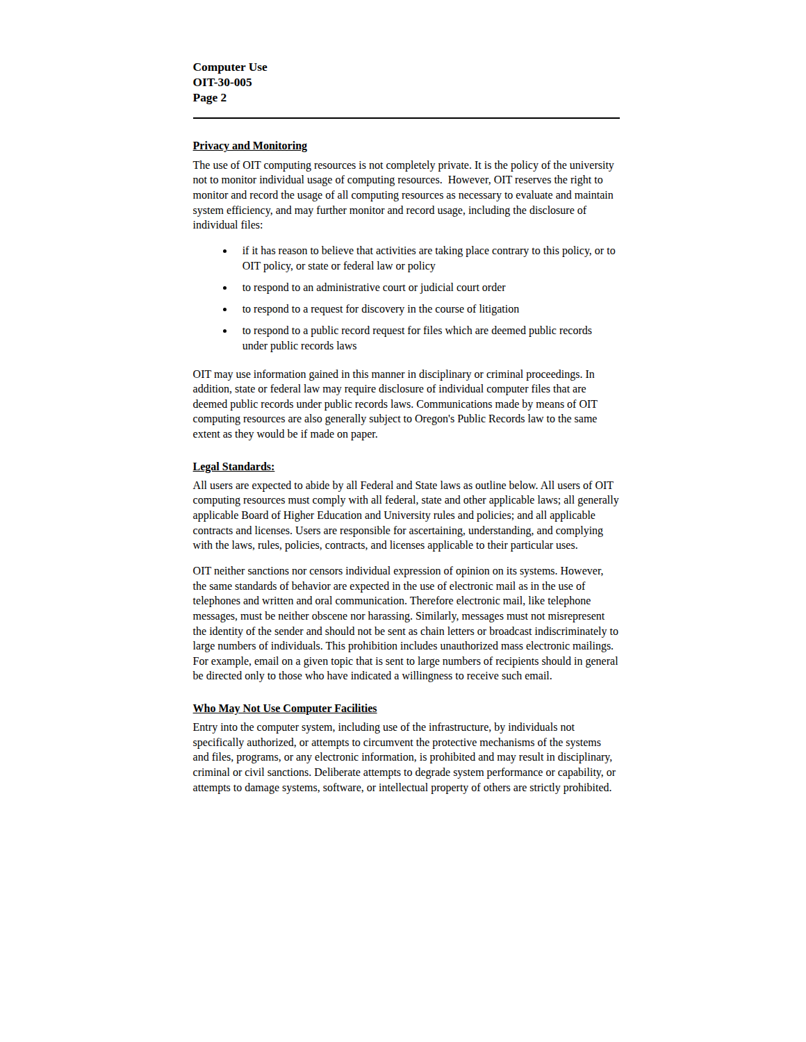Computer Use
OIT-30-005
Page 2
Privacy and Monitoring
The use of OIT computing resources is not completely private. It is the policy of the university not to monitor individual usage of computing resources. However, OIT reserves the right to monitor and record the usage of all computing resources as necessary to evaluate and maintain system efficiency, and may further monitor and record usage, including the disclosure of individual files:
if it has reason to believe that activities are taking place contrary to this policy, or to OIT policy, or state or federal law or policy
to respond to an administrative court or judicial court order
to respond to a request for discovery in the course of litigation
to respond to a public record request for files which are deemed public records under public records laws
OIT may use information gained in this manner in disciplinary or criminal proceedings. In addition, state or federal law may require disclosure of individual computer files that are deemed public records under public records laws. Communications made by means of OIT computing resources are also generally subject to Oregon's Public Records law to the same extent as they would be if made on paper.
Legal Standards:
All users are expected to abide by all Federal and State laws as outline below. All users of OIT computing resources must comply with all federal, state and other applicable laws; all generally applicable Board of Higher Education and University rules and policies; and all applicable contracts and licenses. Users are responsible for ascertaining, understanding, and complying with the laws, rules, policies, contracts, and licenses applicable to their particular uses.
OIT neither sanctions nor censors individual expression of opinion on its systems. However, the same standards of behavior are expected in the use of electronic mail as in the use of telephones and written and oral communication. Therefore electronic mail, like telephone messages, must be neither obscene nor harassing. Similarly, messages must not misrepresent the identity of the sender and should not be sent as chain letters or broadcast indiscriminately to large numbers of individuals. This prohibition includes unauthorized mass electronic mailings. For example, email on a given topic that is sent to large numbers of recipients should in general be directed only to those who have indicated a willingness to receive such email.
Who May Not Use Computer Facilities
Entry into the computer system, including use of the infrastructure, by individuals not specifically authorized, or attempts to circumvent the protective mechanisms of the systems and files, programs, or any electronic information, is prohibited and may result in disciplinary, criminal or civil sanctions. Deliberate attempts to degrade system performance or capability, or attempts to damage systems, software, or intellectual property of others are strictly prohibited.